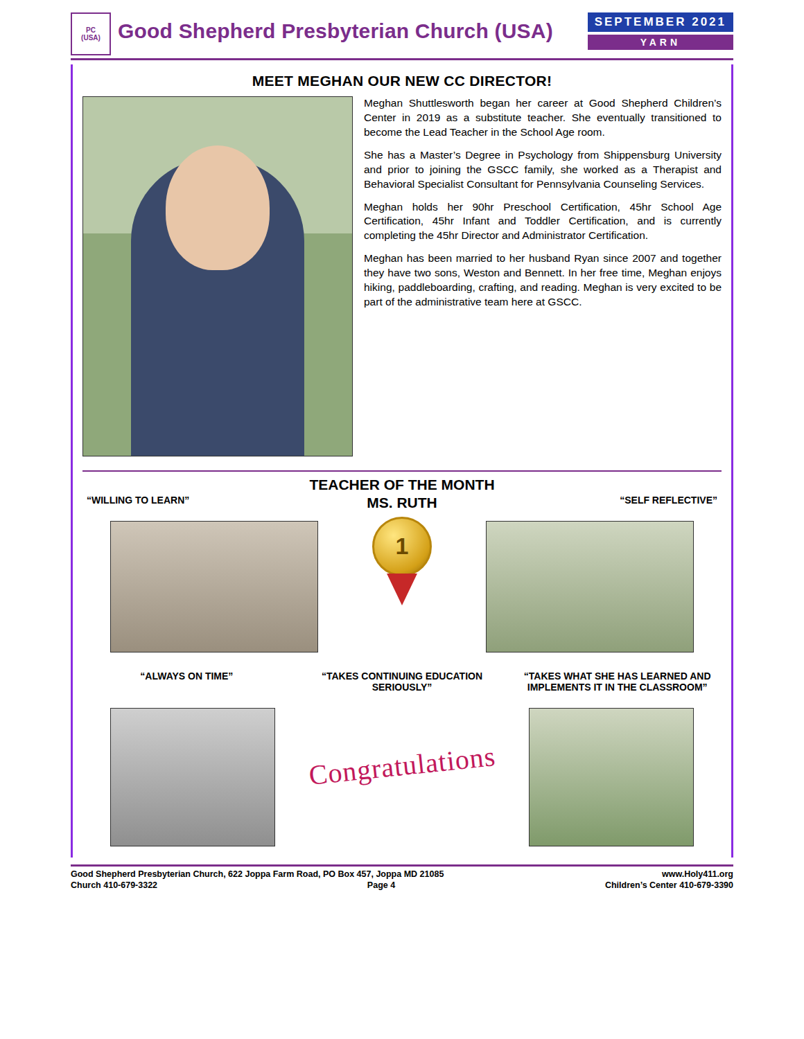PC
(USA)
Good Shepherd Presbyterian Church (USA)
SEPTEMBER 2021 YARN
MEET MEGHAN OUR NEW CC DIRECTOR!
Meghan Shuttlesworth began her career at Good Shepherd Children’s Center in 2019 as a substitute teacher. She eventually transitioned to become the Lead Teacher in the School Age room.
She has a Master’s Degree in Psychology from Shippensburg University and prior to joining the GSCC family, she worked as a Therapist and Behavioral Specialist Consultant for Pennsylvania Counseling Services.
Meghan holds her 90hr Preschool Certification, 45hr School Age Certification, 45hr Infant and Toddler Certification, and is currently completing the 45hr Director and Administrator Certification.
Meghan has been married to her husband Ryan since 2007 and together they have two sons, Weston and Bennett. In her free time, Meghan enjoys hiking, paddleboarding, crafting, and reading. Meghan is very excited to be part of the administrative team here at GSCC.
TEACHER OF THE MONTH MS. RUTH
“WILLING TO LEARN”
“SELF REFLECTIVE”
1
“ALWAYS ON TIME”
“TAKES CONTINUING EDUCATION SERIOUSLY”
“TAKES WHAT SHE HAS LEARNED AND IMPLEMENTS IT IN THE CLASSROOM”
Congratulations
Good Shepherd Presbyterian Church, 622 Joppa Farm Road, PO Box 457, Joppa MD 21085 www.Holy411.org
Church 410-679-3322 Page 4 Children’s Center 410-679-3390